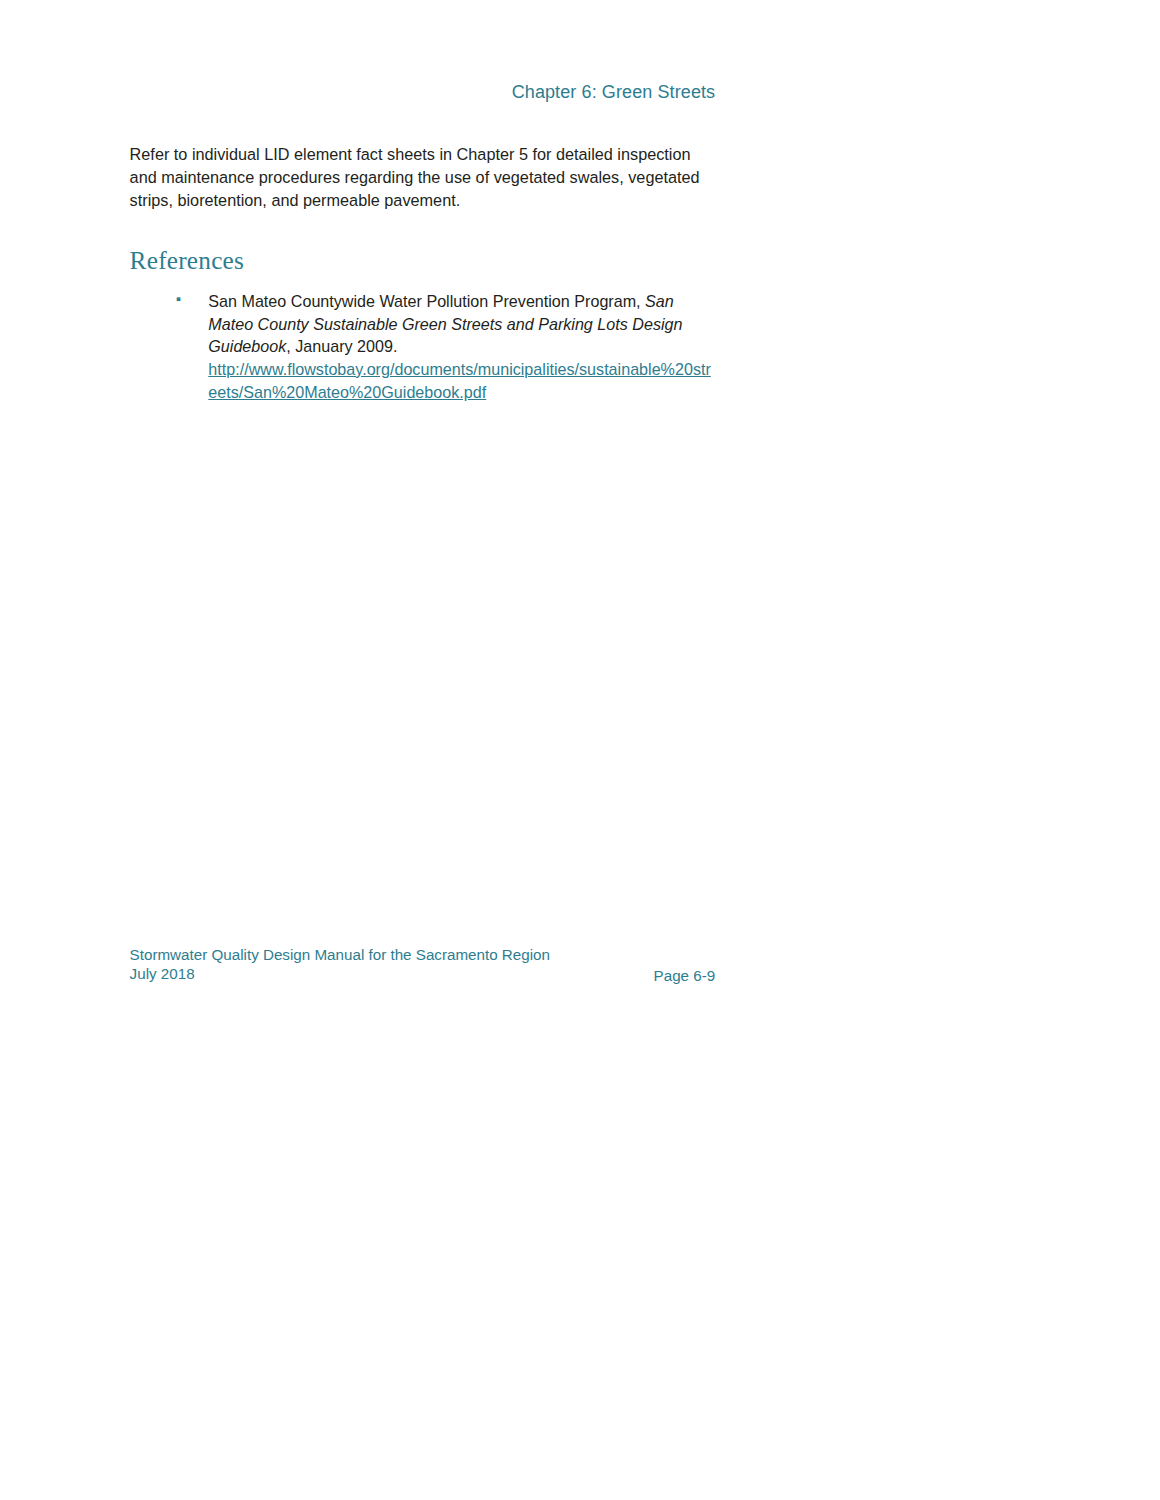Chapter 6: Green Streets
Refer to individual LID element fact sheets in Chapter 5 for detailed inspection and maintenance procedures regarding the use of vegetated swales, vegetated strips, bioretention, and permeable pavement.
References
San Mateo Countywide Water Pollution Prevention Program, San Mateo County Sustainable Green Streets and Parking Lots Design Guidebook, January 2009.
http://www.flowstobay.org/documents/municipalities/sustainable%20streets/San%20Mateo%20Guidebook.pdf
Stormwater Quality Design Manual for the Sacramento Region
July 2018
Page 6-9